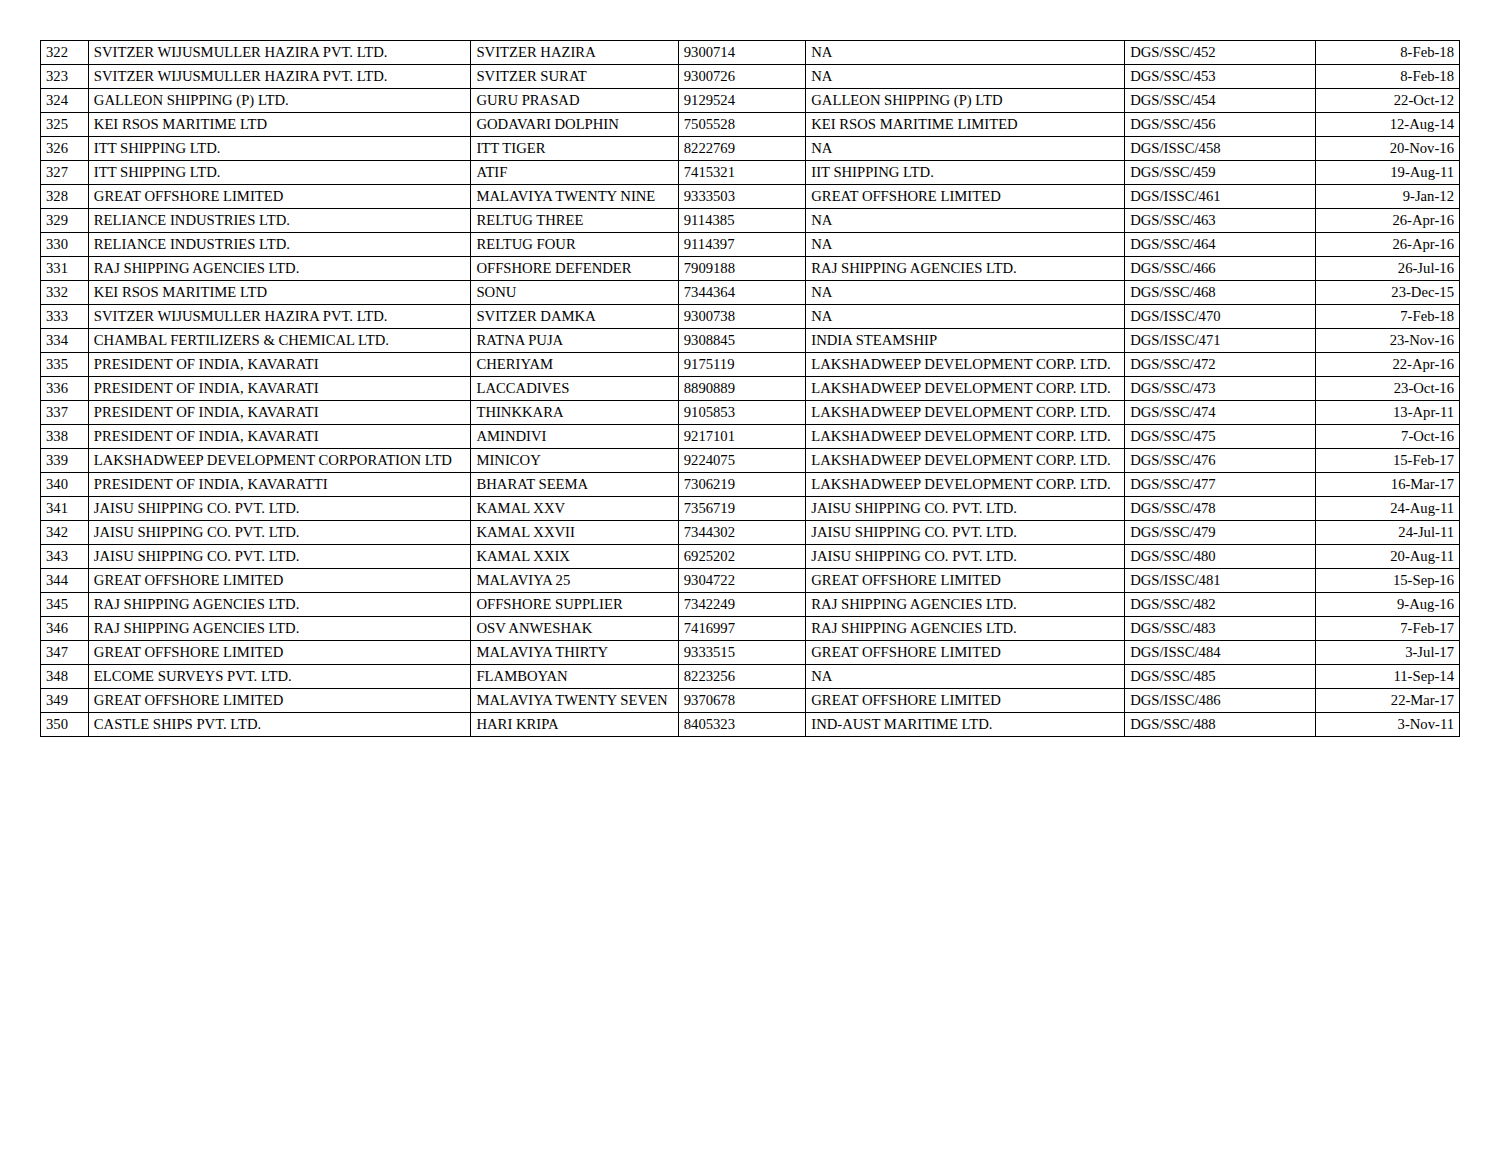| 322 | SVITZER WIJUSMULLER HAZIRA PVT. LTD. | SVITZER HAZIRA | 9300714 | NA | DGS/SSC/452 | 8-Feb-18 |
| 323 | SVITZER WIJUSMULLER HAZIRA PVT. LTD. | SVITZER SURAT | 9300726 | NA | DGS/SSC/453 | 8-Feb-18 |
| 324 | GALLEON SHIPPING (P) LTD. | GURU PRASAD | 9129524 | GALLEON SHIPPING (P) LTD | DGS/SSC/454 | 22-Oct-12 |
| 325 | KEI RSOS MARITIME LTD | GODAVARI DOLPHIN | 7505528 | KEI RSOS MARITIME LIMITED | DGS/SSC/456 | 12-Aug-14 |
| 326 | ITT SHIPPING LTD. | ITT TIGER | 8222769 | NA | DGS/ISSC/458 | 20-Nov-16 |
| 327 | ITT SHIPPING LTD. | ATIF | 7415321 | IIT SHIPPING LTD. | DGS/SSC/459 | 19-Aug-11 |
| 328 | GREAT OFFSHORE LIMITED | MALAVIYA TWENTY NINE | 9333503 | GREAT OFFSHORE LIMITED | DGS/ISSC/461 | 9-Jan-12 |
| 329 | RELIANCE INDUSTRIES LTD. | RELTUG THREE | 9114385 | NA | DGS/SSC/463 | 26-Apr-16 |
| 330 | RELIANCE INDUSTRIES LTD. | RELTUG FOUR | 9114397 | NA | DGS/SSC/464 | 26-Apr-16 |
| 331 | RAJ SHIPPING AGENCIES LTD. | OFFSHORE DEFENDER | 7909188 | RAJ SHIPPING AGENCIES LTD. | DGS/SSC/466 | 26-Jul-16 |
| 332 | KEI RSOS MARITIME LTD | SONU | 7344364 | NA | DGS/SSC/468 | 23-Dec-15 |
| 333 | SVITZER WIJUSMULLER HAZIRA PVT. LTD. | SVITZER DAMKA | 9300738 | NA | DGS/ISSC/470 | 7-Feb-18 |
| 334 | CHAMBAL FERTILIZERS & CHEMICAL LTD. | RATNA PUJA | 9308845 | INDIA STEAMSHIP | DGS/ISSC/471 | 23-Nov-16 |
| 335 | PRESIDENT OF INDIA, KAVARATI | CHERIYAM | 9175119 | LAKSHADWEEP DEVELOPMENT CORP. LTD. | DGS/SSC/472 | 22-Apr-16 |
| 336 | PRESIDENT OF INDIA, KAVARATI | LACCADIVES | 8890889 | LAKSHADWEEP DEVELOPMENT CORP. LTD. | DGS/SSC/473 | 23-Oct-16 |
| 337 | PRESIDENT OF INDIA, KAVARATI | THINKKARA | 9105853 | LAKSHADWEEP DEVELOPMENT CORP. LTD. | DGS/SSC/474 | 13-Apr-11 |
| 338 | PRESIDENT OF INDIA, KAVARATI | AMINDIVI | 9217101 | LAKSHADWEEP DEVELOPMENT CORP. LTD. | DGS/SSC/475 | 7-Oct-16 |
| 339 | LAKSHADWEEP DEVELOPMENT CORPORATION LTD | MINICOY | 9224075 | LAKSHADWEEP DEVELOPMENT CORP. LTD. | DGS/SSC/476 | 15-Feb-17 |
| 340 | PRESIDENT OF INDIA, KAVARATTI | BHARAT SEEMA | 7306219 | LAKSHADWEEP DEVELOPMENT CORP. LTD. | DGS/SSC/477 | 16-Mar-17 |
| 341 | JAISU SHIPPING CO. PVT. LTD. | KAMAL XXV | 7356719 | JAISU SHIPPING CO. PVT. LTD. | DGS/SSC/478 | 24-Aug-11 |
| 342 | JAISU SHIPPING CO. PVT. LTD. | KAMAL XXVII | 7344302 | JAISU SHIPPING CO. PVT. LTD. | DGS/SSC/479 | 24-Jul-11 |
| 343 | JAISU SHIPPING CO. PVT. LTD. | KAMAL XXIX | 6925202 | JAISU SHIPPING CO. PVT. LTD. | DGS/SSC/480 | 20-Aug-11 |
| 344 | GREAT OFFSHORE LIMITED | MALAVIYA 25 | 9304722 | GREAT OFFSHORE LIMITED | DGS/ISSC/481 | 15-Sep-16 |
| 345 | RAJ SHIPPING AGENCIES LTD. | OFFSHORE SUPPLIER | 7342249 | RAJ SHIPPING AGENCIES LTD. | DGS/SSC/482 | 9-Aug-16 |
| 346 | RAJ SHIPPING AGENCIES LTD. | OSV ANWESHAK | 7416997 | RAJ SHIPPING AGENCIES LTD. | DGS/SSC/483 | 7-Feb-17 |
| 347 | GREAT OFFSHORE LIMITED | MALAVIYA THIRTY | 9333515 | GREAT OFFSHORE LIMITED | DGS/ISSC/484 | 3-Jul-17 |
| 348 | ELCOME SURVEYS PVT. LTD. | FLAMBOYAN | 8223256 | NA | DGS/SSC/485 | 11-Sep-14 |
| 349 | GREAT OFFSHORE LIMITED | MALAVIYA TWENTY SEVEN | 9370678 | GREAT OFFSHORE LIMITED | DGS/ISSC/486 | 22-Mar-17 |
| 350 | CASTLE SHIPS PVT. LTD. | HARI KRIPA | 8405323 | IND-AUST MARITIME LTD. | DGS/SSC/488 | 3-Nov-11 |